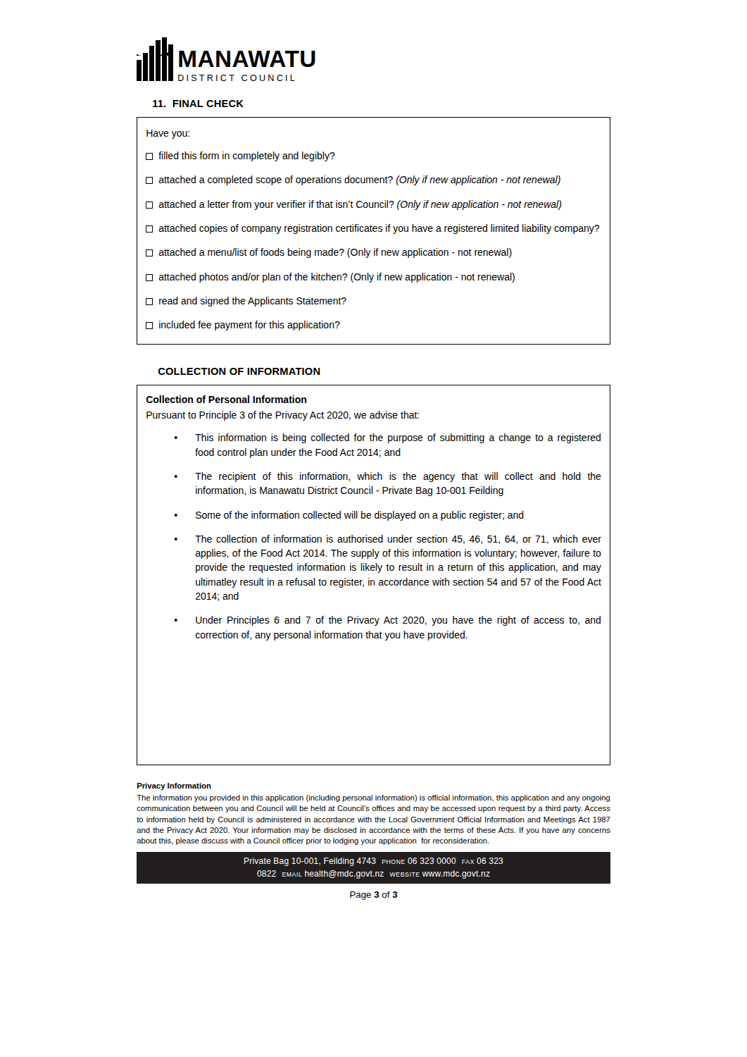MANAWATU
DISTRICT COUNCIL
11. FINAL CHECK
Have you:
filled this form in completely and legibly?
attached a completed scope of operations document? (Only if new application - not renewal)
attached a letter from your verifier if that isn’t Council? (Only if new application - not renewal)
attached copies of company registration certificates if you have a registered limited liability company?
attached a menu/list of foods being made? (Only if new application - not renewal)
attached photos and/or plan of the kitchen? (Only if new application - not renewal)
read and signed the Applicants Statement?
included fee payment for this application?
COLLECTION OF INFORMATION
Collection of Personal Information
Pursuant to Principle 3 of the Privacy Act 2020, we advise that:
This information is being collected for the purpose of submitting a change to a registered food control plan under the Food Act 2014; and
The recipient of this information, which is the agency that will collect and hold the information, is Manawatu District Council - Private Bag 10-001 Feilding
Some of the information collected will be displayed on a public register; and
The collection of information is authorised under section 45, 46, 51, 64, or 71, which ever applies, of the Food Act 2014. The supply of this information is voluntary; however, failure to provide the requested information is likely to result in a return of this application, and may ultimatley result in a refusal to register, in accordance with section 54 and 57 of the Food Act 2014; and
Under Principles 6 and 7 of the Privacy Act 2020, you have the right of access to, and correction of, any personal information that you have provided.
Privacy Information The information you provided in this application (including personal information) is official information, this application and any ongoing communication between you and Council will be held at Council’s offices and may be accessed upon request by a third party. Access to information held by Council is administered in accordance with the Local Government Official Information and Meetings Act 1987 and the Privacy Act 2020. Your information may be disclosed in accordance with the terms of these Acts. If you have any concerns about this, please discuss with a Council officer prior to lodging your application for reconsideration.
Private Bag 10-001, Feilding 4743Phone06 323 0000Fax06 323 0822Emailhealth@mdc.govt.nzWebsitewww.mdc.govt.nz
Page 3 of 3